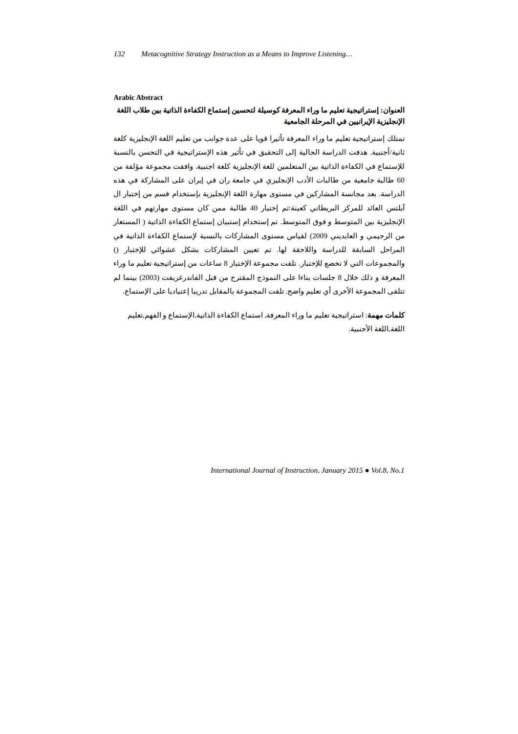132 Metacognitive Strategy Instruction as a Means to Improve Listening…
Arabic Abstract
العنوان: إستراتيجية تعليم ما وراء المعرفة كوسيلة لتحسين إستماع الكفاءة الذاتية بين طلاب اللغة الإنجليزية الإيرانيين في المرحلة الجامعية
تمتلك إستراتيجية تعليم ما وراء المعرفة تأثيرا قويا على عدة جوانب من تعليم اللغة الإنجليزية كلغة ثانية/أجنبية. هدفت الدراسة الحالية إلى التحقيق في تأثير هذه الإستراتيجية في التحسن بالنسبة للإستماع في الكفاءة الذاتية بين المتعلمين للغة الإنجليزية كلغة اجنبية. وافقت مجموعة مؤلفة من 60 طالبة جامعية من طالبات الأدب الإنجليزي في جامعة ران في إيران على المشاركة في هذه الدراسة. بعد مجانسة المشاركين في مستوى مهارة اللغة الإنجليزية بإستخدام قسم من إختبار ال آيلتس العائد للمركز البريطاني كعينة:تم إختيار 40 طالبة ممن كان مستوى مهارتهم في اللغة الإنجليزية بين المتوسط و فوق المتوسط. تم إستخدام إستبيان إستماع الكفاءة الذاتية ( المستعار من الرحيمي و العابديني 2009) لقياس مستوى المشاركات بالنسبة لإستماع الكفاءة الذاتية في المراحل السابقة للدراسة واللاحقة لها. تم تعيين المشاركات بشكل عشوائي للإختبار () والمجموعات التي لا تخضع للإختبار. تلقت مجموعة الإختبار 8 ساعات من إستراتيجية تعليم ما وراء المعرفة و ذلك خلال 8 جلسات بناءا على النموذج المقترح من قبل الفاندرغريفت (2003) بينما لم تتلقى المجموعة الأخرى أي تعليم واضح. تلقت المجموعة بالمقابل تدريبا إعتياديا على الإستماع.
كلمات مهمة: استراتيجية تعليم ما وراء المعرفة, استماع الكفاءة الذاتية,الإستماع و الفهم,تعليم اللغة,اللغة الأجنبية.
International Journal of Instruction, January 2015 ● Vol.8, No.1